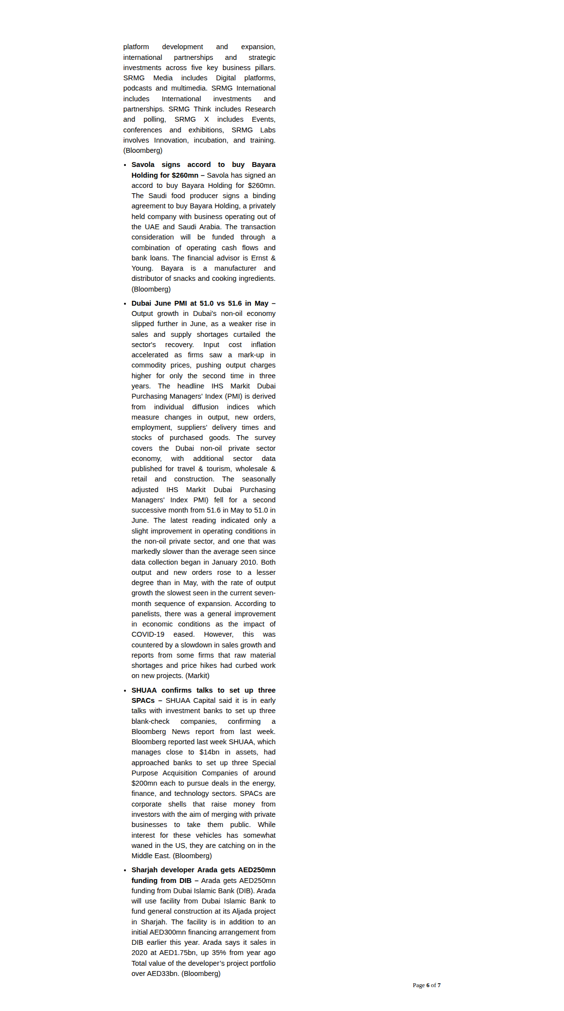platform development and expansion, international partnerships and strategic investments across five key business pillars. SRMG Media includes Digital platforms, podcasts and multimedia. SRMG International includes International investments and partnerships. SRMG Think includes Research and polling, SRMG X includes Events, conferences and exhibitions, SRMG Labs involves Innovation, incubation, and training. (Bloomberg)
Savola signs accord to buy Bayara Holding for $260mn – Savola has signed an accord to buy Bayara Holding for $260mn. The Saudi food producer signs a binding agreement to buy Bayara Holding, a privately held company with business operating out of the UAE and Saudi Arabia. The transaction consideration will be funded through a combination of operating cash flows and bank loans. The financial advisor is Ernst & Young. Bayara is a manufacturer and distributor of snacks and cooking ingredients. (Bloomberg)
Dubai June PMI at 51.0 vs 51.6 in May – Output growth in Dubai's non-oil economy slipped further in June, as a weaker rise in sales and supply shortages curtailed the sector's recovery. Input cost inflation accelerated as firms saw a mark-up in commodity prices, pushing output charges higher for only the second time in three years. The headline IHS Markit Dubai Purchasing Managers' Index (PMI) is derived from individual diffusion indices which measure changes in output, new orders, employment, suppliers’ delivery times and stocks of purchased goods. The survey covers the Dubai non-oil private sector economy, with additional sector data published for travel & tourism, wholesale & retail and construction. The seasonally adjusted IHS Markit Dubai Purchasing Managers' Index PMI) fell for a second successive month from 51.6 in May to 51.0 in June. The latest reading indicated only a slight improvement in operating conditions in the non-oil private sector, and one that was markedly slower than the average seen since data collection began in January 2010. Both output and new orders rose to a lesser degree than in May, with the rate of output growth the slowest seen in the current seven-month sequence of expansion. According to panelists, there was a general improvement in economic conditions as the impact of COVID-19 eased. However, this was countered by a slowdown in sales growth and reports from some firms that raw material shortages and price hikes had curbed work on new projects. (Markit)
SHUAA confirms talks to set up three SPACs – SHUAA Capital said it is in early talks with investment banks to set up three blank-check companies, confirming a Bloomberg News report from last week. Bloomberg reported last week SHUAA, which manages close to $14bn in assets, had approached banks to set up three Special Purpose Acquisition Companies of around $200mn each to pursue deals in the energy, finance, and technology sectors. SPACs are corporate shells that raise money from investors with the aim of merging with private businesses to take them public. While interest for these vehicles has somewhat waned in the US, they are catching on in the Middle East. (Bloomberg)
Sharjah developer Arada gets AED250mn funding from DIB – Arada gets AED250mn funding from Dubai Islamic Bank (DIB). Arada will use facility from Dubai Islamic Bank to fund general construction at its Aljada project in Sharjah. The facility is in addition to an initial AED300mn financing arrangement from DIB earlier this year. Arada says it sales in 2020 at AED1.75bn, up 35% from year ago Total value of the developer’s project portfolio over AED33bn. (Bloomberg)
Page 6 of 7